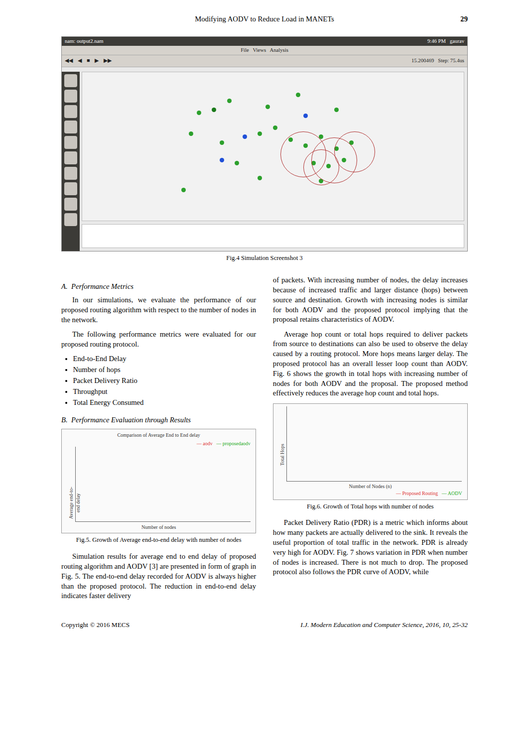Modifying AODV to Reduce Load in MANETs 29
nam: output2.nam 9:46 PM gaurav
File Views Analysis
◀◀ ◀ ■ ▶ ▶▶ 15.200469 Step: 75.4us
Fig.4 Simulation Screenshot 3
A. Performance Metrics
In our simulations, we evaluate the performance of our proposed routing algorithm with respect to the number of nodes in the network.
The following performance metrics were evaluated for our proposed routing protocol.
End-to-End Delay
Number of hops
Packet Delivery Ratio
Throughput
Total Energy Consumed
B. Performance Evaluation through Results
Comparison of Average End to End delay
— aodv — proposedaodv
Average end-to-end delay
Number of nodes
Fig.5. Growth of Average end-to-end delay with number of nodes
Simulation results for average end to end delay of proposed routing algorithm and AODV [3] are presented in form of graph in Fig. 5. The end-to-end delay recorded for AODV is always higher than the proposed protocol. The reduction in end-to-end delay indicates faster delivery
of packets. With increasing number of nodes, the delay increases because of increased traffic and larger distance (hops) between source and destination. Growth with increasing nodes is similar for both AODV and the proposed protocol implying that the proposal retains characteristics of AODV.
Average hop count or total hops required to deliver packets from source to destinations can also be used to observe the delay caused by a routing protocol. More hops means larger delay. The proposed protocol has an overall lesser loop count than AODV. Fig. 6 shows the growth in total hops with increasing number of nodes for both AODV and the proposal. The proposed method effectively reduces the average hop count and total hops.
Total Hops
Number of Nodes (n)
— Proposed Routing — AODV
Fig.6. Growth of Total hops with number of nodes
Packet Delivery Ratio (PDR) is a metric which informs about how many packets are actually delivered to the sink. It reveals the useful proportion of total traffic in the network. PDR is already very high for AODV. Fig. 7 shows variation in PDR when number of nodes is increased. There is not much to drop. The proposed protocol also follows the PDR curve of AODV, while
Copyright © 2016 MECS I.J. Modern Education and Computer Science, 2016, 10, 25-32